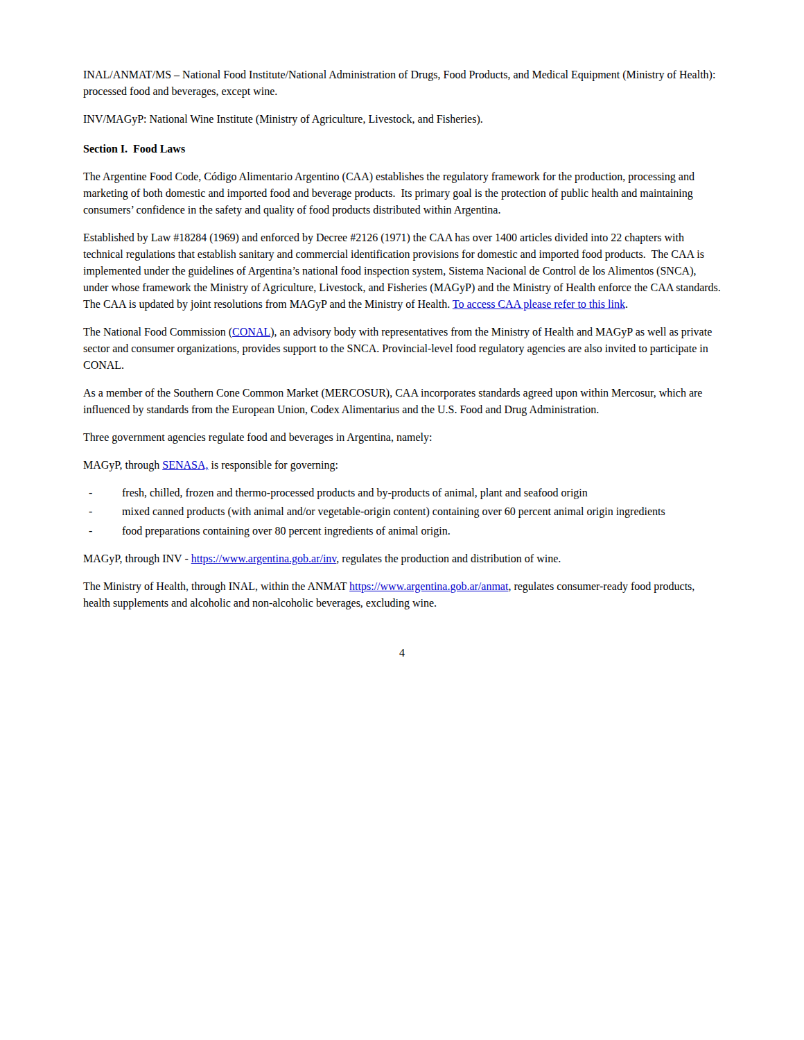INAL/ANMAT/MS – National Food Institute/National Administration of Drugs, Food Products, and Medical Equipment (Ministry of Health): processed food and beverages, except wine.
INV/MAGyP: National Wine Institute (Ministry of Agriculture, Livestock, and Fisheries).
Section I. Food Laws
The Argentine Food Code, Código Alimentario Argentino (CAA) establishes the regulatory framework for the production, processing and marketing of both domestic and imported food and beverage products. Its primary goal is the protection of public health and maintaining consumers’ confidence in the safety and quality of food products distributed within Argentina.
Established by Law #18284 (1969) and enforced by Decree #2126 (1971) the CAA has over 1400 articles divided into 22 chapters with technical regulations that establish sanitary and commercial identification provisions for domestic and imported food products. The CAA is implemented under the guidelines of Argentina’s national food inspection system, Sistema Nacional de Control de los Alimentos (SNCA), under whose framework the Ministry of Agriculture, Livestock, and Fisheries (MAGyP) and the Ministry of Health enforce the CAA standards. The CAA is updated by joint resolutions from MAGyP and the Ministry of Health. To access CAA please refer to this link.
The National Food Commission (CONAL), an advisory body with representatives from the Ministry of Health and MAGyP as well as private sector and consumer organizations, provides support to the SNCA. Provincial-level food regulatory agencies are also invited to participate in CONAL.
As a member of the Southern Cone Common Market (MERCOSUR), CAA incorporates standards agreed upon within Mercosur, which are influenced by standards from the European Union, Codex Alimentarius and the U.S. Food and Drug Administration.
Three government agencies regulate food and beverages in Argentina, namely:
MAGyP, through SENASA, is responsible for governing:
fresh, chilled, frozen and thermo-processed products and by-products of animal, plant and seafood origin
mixed canned products (with animal and/or vegetable-origin content) containing over 60 percent animal origin ingredients
food preparations containing over 80 percent ingredients of animal origin.
MAGyP, through INV - https://www.argentina.gob.ar/inv, regulates the production and distribution of wine.
The Ministry of Health, through INAL, within the ANMAT https://www.argentina.gob.ar/anmat, regulates consumer-ready food products, health supplements and alcoholic and non-alcoholic beverages, excluding wine.
4